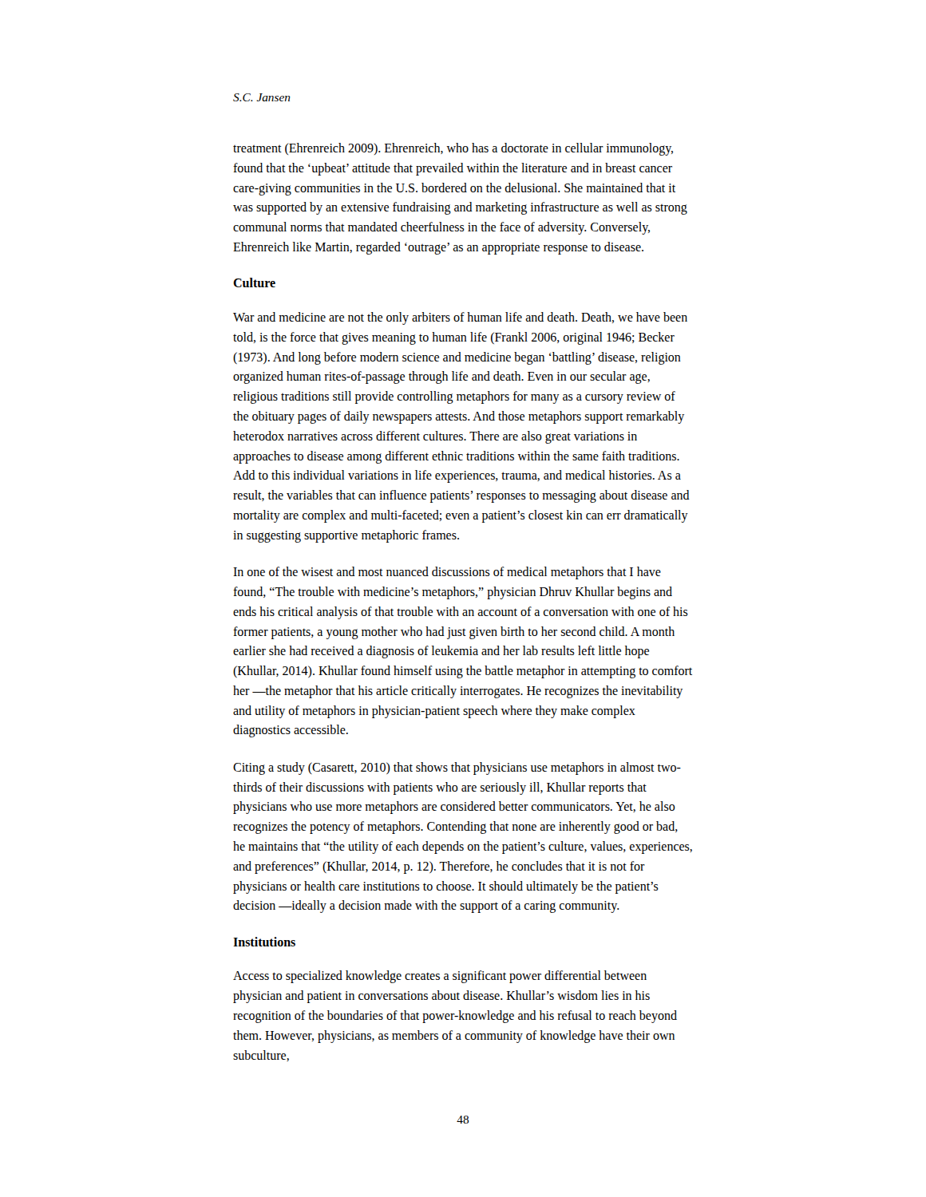S.C. Jansen
treatment (Ehrenreich 2009). Ehrenreich, who has a doctorate in cellular immunology, found that the ‘upbeat’ attitude that prevailed within the literature and in breast cancer care-giving communities in the U.S. bordered on the delusional. She maintained that it was supported by an extensive fundraising and marketing infrastructure as well as strong communal norms that mandated cheerfulness in the face of adversity. Conversely, Ehrenreich like Martin, regarded ‘outrage’ as an appropriate response to disease.
Culture
War and medicine are not the only arbiters of human life and death. Death, we have been told, is the force that gives meaning to human life (Frankl 2006, original 1946; Becker (1973). And long before modern science and medicine began ‘battling’ disease, religion organized human rites-of-passage through life and death. Even in our secular age, religious traditions still provide controlling metaphors for many as a cursory review of the obituary pages of daily newspapers attests. And those metaphors support remarkably heterodox narratives across different cultures. There are also great variations in approaches to disease among different ethnic traditions within the same faith traditions. Add to this individual variations in life experiences, trauma, and medical histories. As a result, the variables that can influence patients’ responses to messaging about disease and mortality are complex and multi-faceted; even a patient’s closest kin can err dramatically in suggesting supportive metaphoric frames.
In one of the wisest and most nuanced discussions of medical metaphors that I have found, “The trouble with medicine’s metaphors,” physician Dhruv Khullar begins and ends his critical analysis of that trouble with an account of a conversation with one of his former patients, a young mother who had just given birth to her second child. A month earlier she had received a diagnosis of leukemia and her lab results left little hope (Khullar, 2014). Khullar found himself using the battle metaphor in attempting to comfort her —the metaphor that his article critically interrogates. He recognizes the inevitability and utility of metaphors in physician-patient speech where they make complex diagnostics accessible.
Citing a study (Casarett, 2010) that shows that physicians use metaphors in almost two-thirds of their discussions with patients who are seriously ill, Khullar reports that physicians who use more metaphors are considered better communicators. Yet, he also recognizes the potency of metaphors. Contending that none are inherently good or bad, he maintains that “the utility of each depends on the patient’s culture, values, experiences, and preferences” (Khullar, 2014, p. 12). Therefore, he concludes that it is not for physicians or health care institutions to choose. It should ultimately be the patient’s decision —ideally a decision made with the support of a caring community.
Institutions
Access to specialized knowledge creates a significant power differential between physician and patient in conversations about disease. Khullar’s wisdom lies in his recognition of the boundaries of that power-knowledge and his refusal to reach beyond them. However, physicians, as members of a community of knowledge have their own subculture,
48